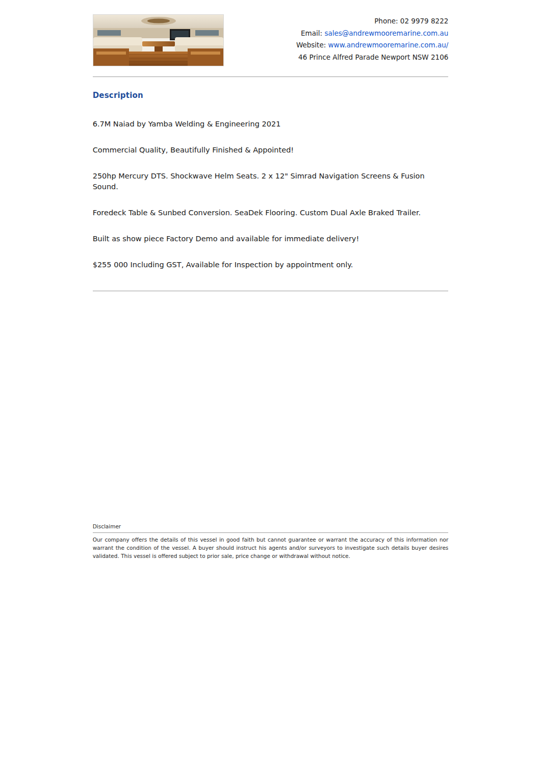Phone: 02 9979 8222
Email: sales@andrewmooremarine.com.au
Website: www.andrewmooremarine.com.au/
46 Prince Alfred Parade Newport NSW 2106
Description
6.7M Naiad by Yamba Welding & Engineering 2021
Commercial Quality, Beautifully Finished & Appointed!
250hp Mercury DTS. Shockwave Helm Seats. 2 x 12" Simrad Navigation Screens & Fusion Sound.
Foredeck Table & Sunbed Conversion. SeaDek Flooring. Custom Dual Axle Braked Trailer.
Built as show piece Factory Demo and available for immediate delivery!
$255 000 Including GST, Available for Inspection by appointment only.
Disclaimer
Our company offers the details of this vessel in good faith but cannot guarantee or warrant the accuracy of this information nor warrant the condition of the vessel. A buyer should instruct his agents and/or surveyors to investigate such details buyer desires validated. This vessel is offered subject to prior sale, price change or withdrawal without notice.